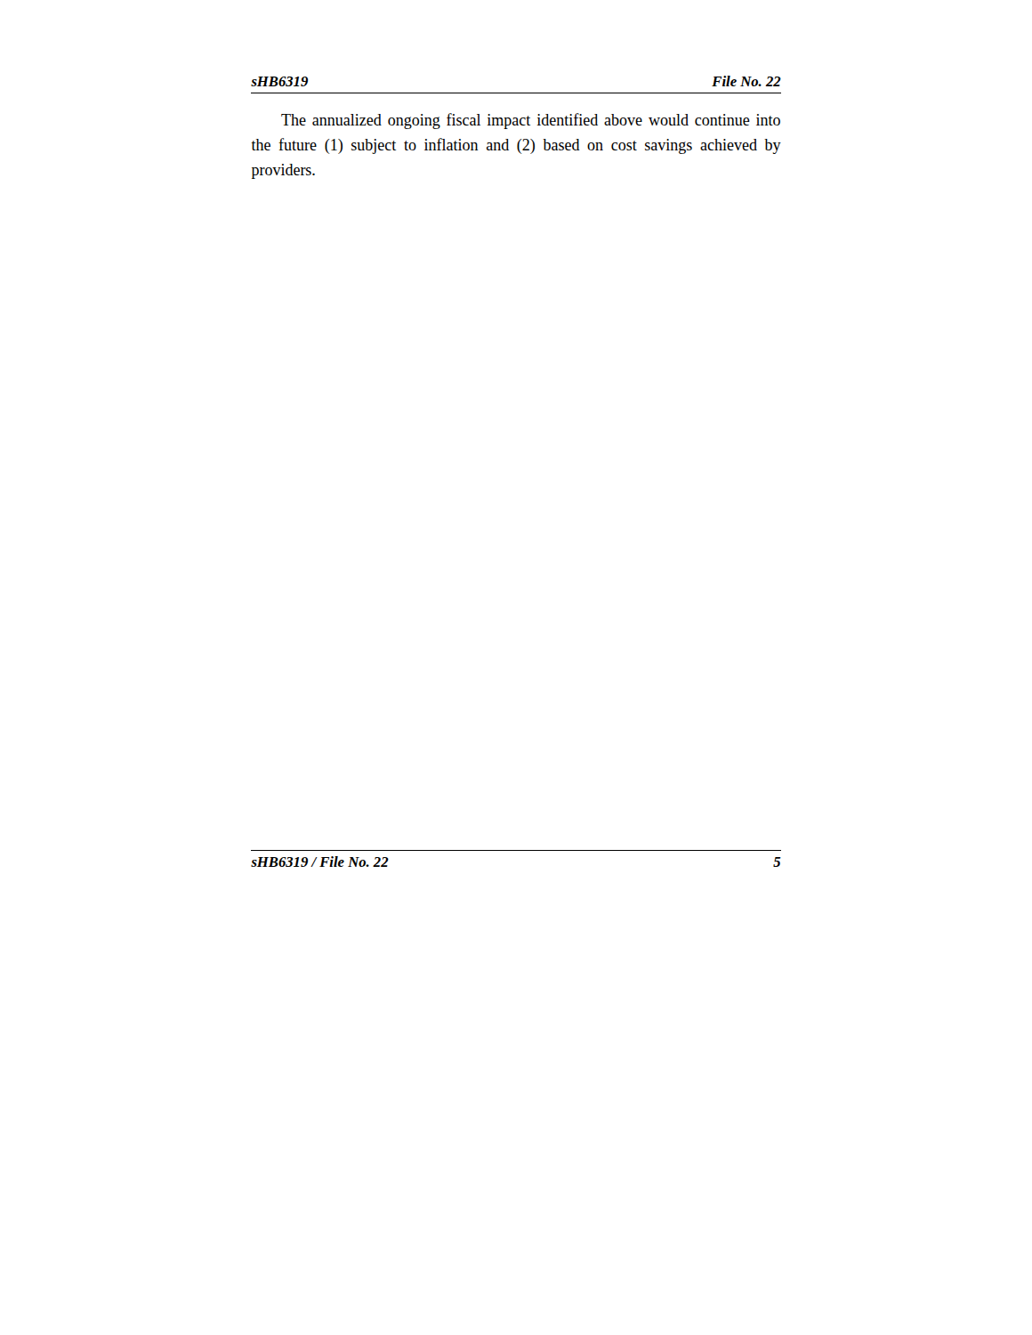sHB6319 File No. 22
The annualized ongoing fiscal impact identified above would continue into the future (1) subject to inflation and (2) based on cost savings achieved by providers.
sHB6319 / File No. 22 5